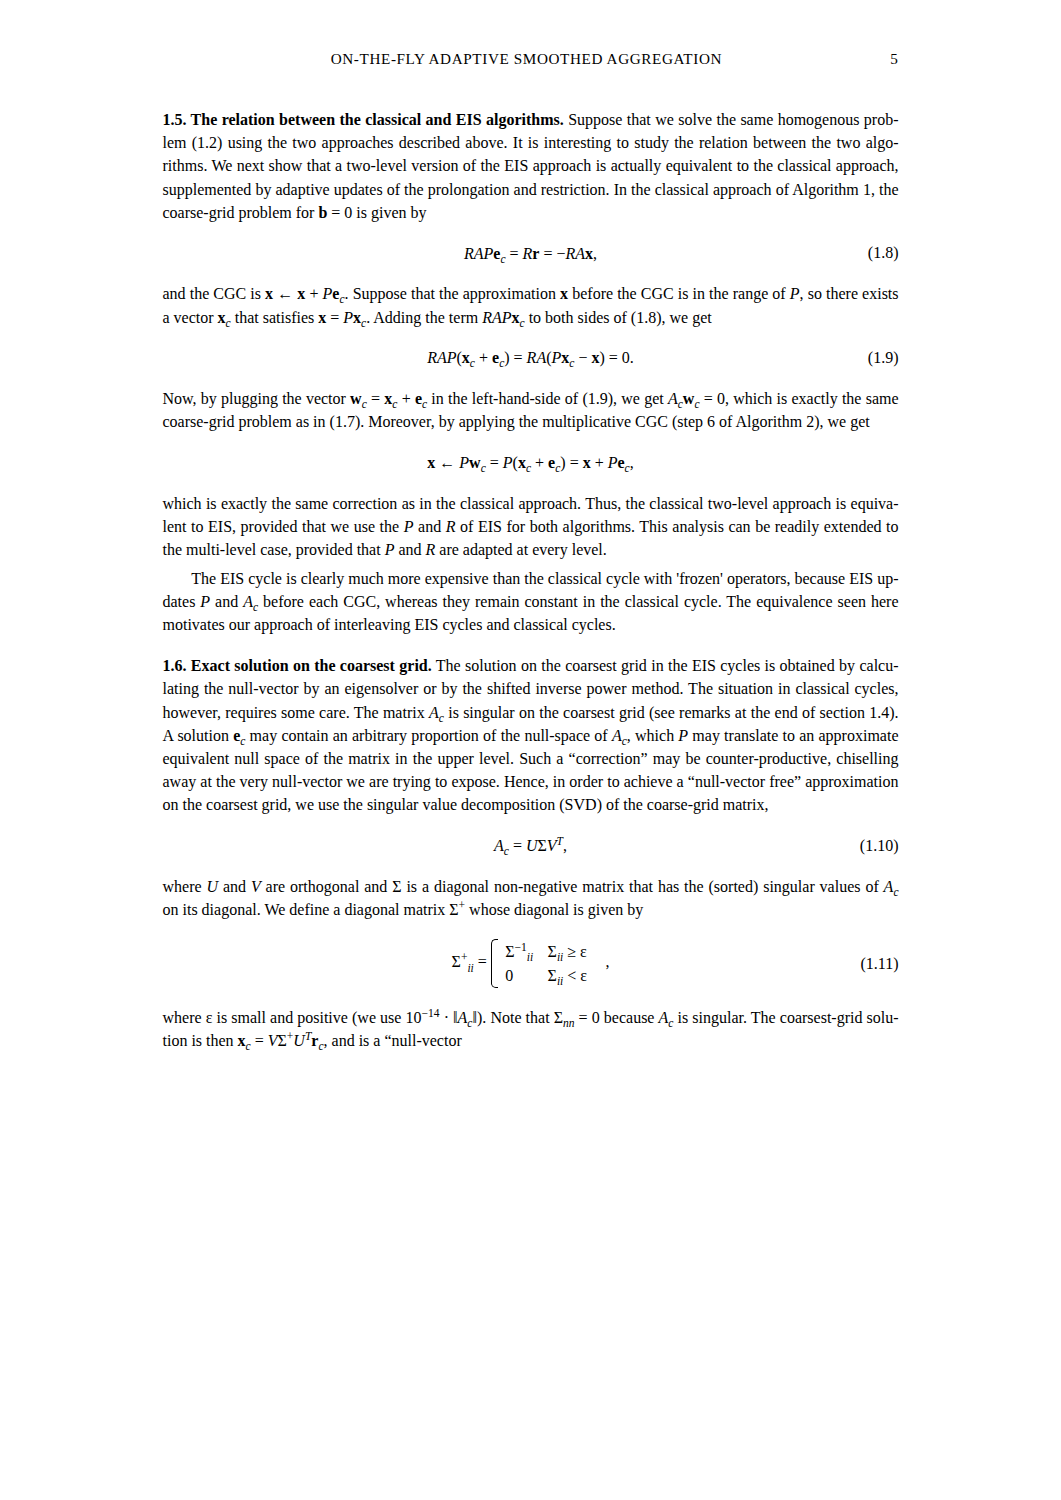ON-THE-FLY ADAPTIVE SMOOTHED AGGREGATION 5
1.5. The relation between the classical and EIS algorithms.
Suppose that we solve the same homogenous problem (1.2) using the two approaches described above. It is interesting to study the relation between the two algorithms. We next show that a two-level version of the EIS approach is actually equivalent to the classical approach, supplemented by adaptive updates of the prolongation and restriction. In the classical approach of Algorithm 1, the coarse-grid problem for b = 0 is given by
RAPec = Rr = −RAx, (1.8)
and the CGC is x ← x + Pec. Suppose that the approximation x before the CGC is in the range of P, so there exists a vector xc that satisfies x = Pxc. Adding the term RAPxc to both sides of (1.8), we get
RAP(xc + ec) = RA(Pxc − x) = 0. (1.9)
Now, by plugging the vector wc = xc + ec in the left-hand-side of (1.9), we get Acwc = 0, which is exactly the same coarse-grid problem as in (1.7). Moreover, by applying the multiplicative CGC (step 6 of Algorithm 2), we get
x ← Pwc = P(xc + ec) = x + Pec,
which is exactly the same correction as in the classical approach. Thus, the classical two-level approach is equivalent to EIS, provided that we use the P and R of EIS for both algorithms. This analysis can be readily extended to the multi-level case, provided that P and R are adapted at every level.
The EIS cycle is clearly much more expensive than the classical cycle with 'frozen' operators, because EIS updates P and Ac before each CGC, whereas they remain constant in the classical cycle. The equivalence seen here motivates our approach of interleaving EIS cycles and classical cycles.
1.6. Exact solution on the coarsest grid.
The solution on the coarsest grid in the EIS cycles is obtained by calculating the null-vector by an eigensolver or by the shifted inverse power method. The situation in classical cycles, however, requires some care. The matrix Ac is singular on the coarsest grid (see remarks at the end of section 1.4). A solution ec may contain an arbitrary proportion of the null-space of Ac, which P may translate to an approximate equivalent null space of the matrix in the upper level. Such a “correction” may be counter-productive, chiselling away at the very null-vector we are trying to expose. Hence, in order to achieve a “null-vector free” approximation on the coarsest grid, we use the singular value decomposition (SVD) of the coarse-grid matrix,
Ac = UΣVT, (1.10)
where U and V are orthogonal and Σ is a diagonal non-negative matrix that has the (sorted) singular values of Ac on its diagonal. We define a diagonal matrix Σ+ whose diagonal is given by
Σ+ii =
| Σ −1 ii | Σ ii ≥ ε |
| 0 | Σ ii < ε |
, (1.11)
where ε is small and positive (we use 10−14 · ‖Ac‖). Note that Σnn = 0 because Ac is singular. The coarsest-grid solution is then xc = VΣ+UTrc, and is a “null-vector